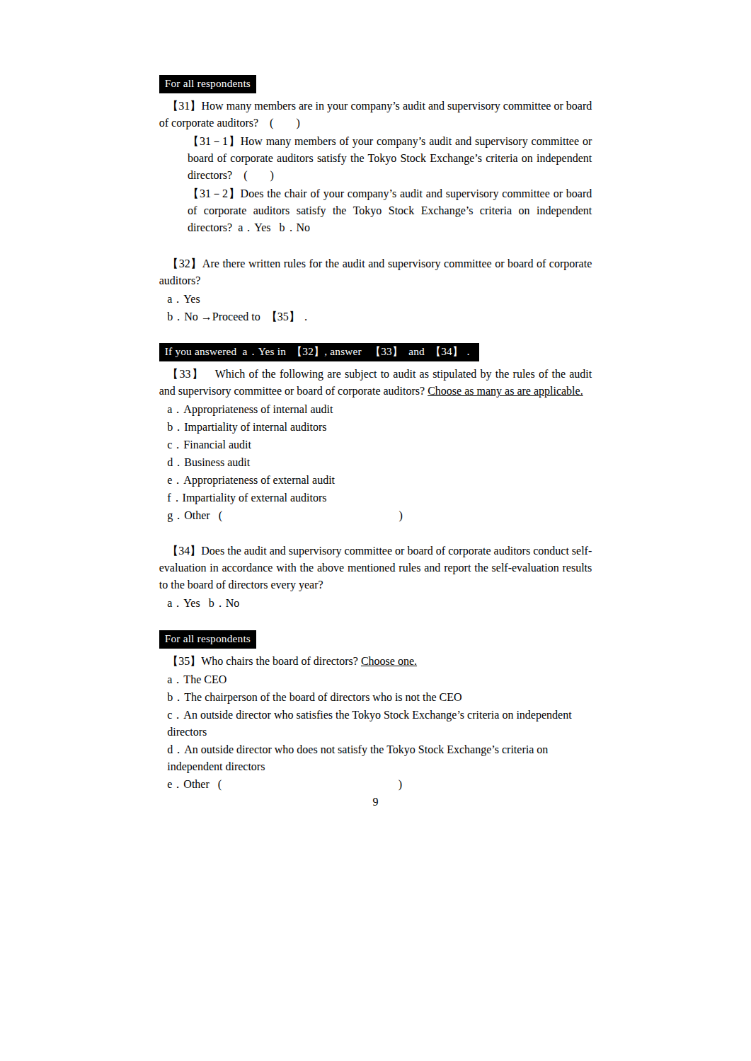For all respondents
【31】How many members are in your company’s audit and supervisory committee or board of corporate auditors? ( )
【31－1】How many members of your company’s audit and supervisory committee or board of corporate auditors satisfy the Tokyo Stock Exchange’s criteria on independent directors? ( )
【31－2】Does the chair of your company’s audit and supervisory committee or board of corporate auditors satisfy the Tokyo Stock Exchange’s criteria on independent directors? a．Yes b．No
【32】Are there written rules for the audit and supervisory committee or board of corporate auditors?
a．Yes
b．No →Proceed to 【35】．
If you answered a．Yes in 【32】, answer 【33】 and 【34】．
【33】 Which of the following are subject to audit as stipulated by the rules of the audit and supervisory committee or board of corporate auditors? Choose as many as are applicable.
a．Appropriateness of internal audit
b．Impartiality of internal auditors
c．Financial audit
d．Business audit
e．Appropriateness of external audit
f．Impartiality of external auditors
g．Other ( )
【34】Does the audit and supervisory committee or board of corporate auditors conduct self-evaluation in accordance with the above mentioned rules and report the self-evaluation results to the board of directors every year?
a．Yes b．No
For all respondents
【35】Who chairs the board of directors? Choose one.
a．The CEO
b．The chairperson of the board of directors who is not the CEO
c．An outside director who satisfies the Tokyo Stock Exchange’s criteria on independent directors
d．An outside director who does not satisfy the Tokyo Stock Exchange’s criteria on independent directors
e．Other ( )
9